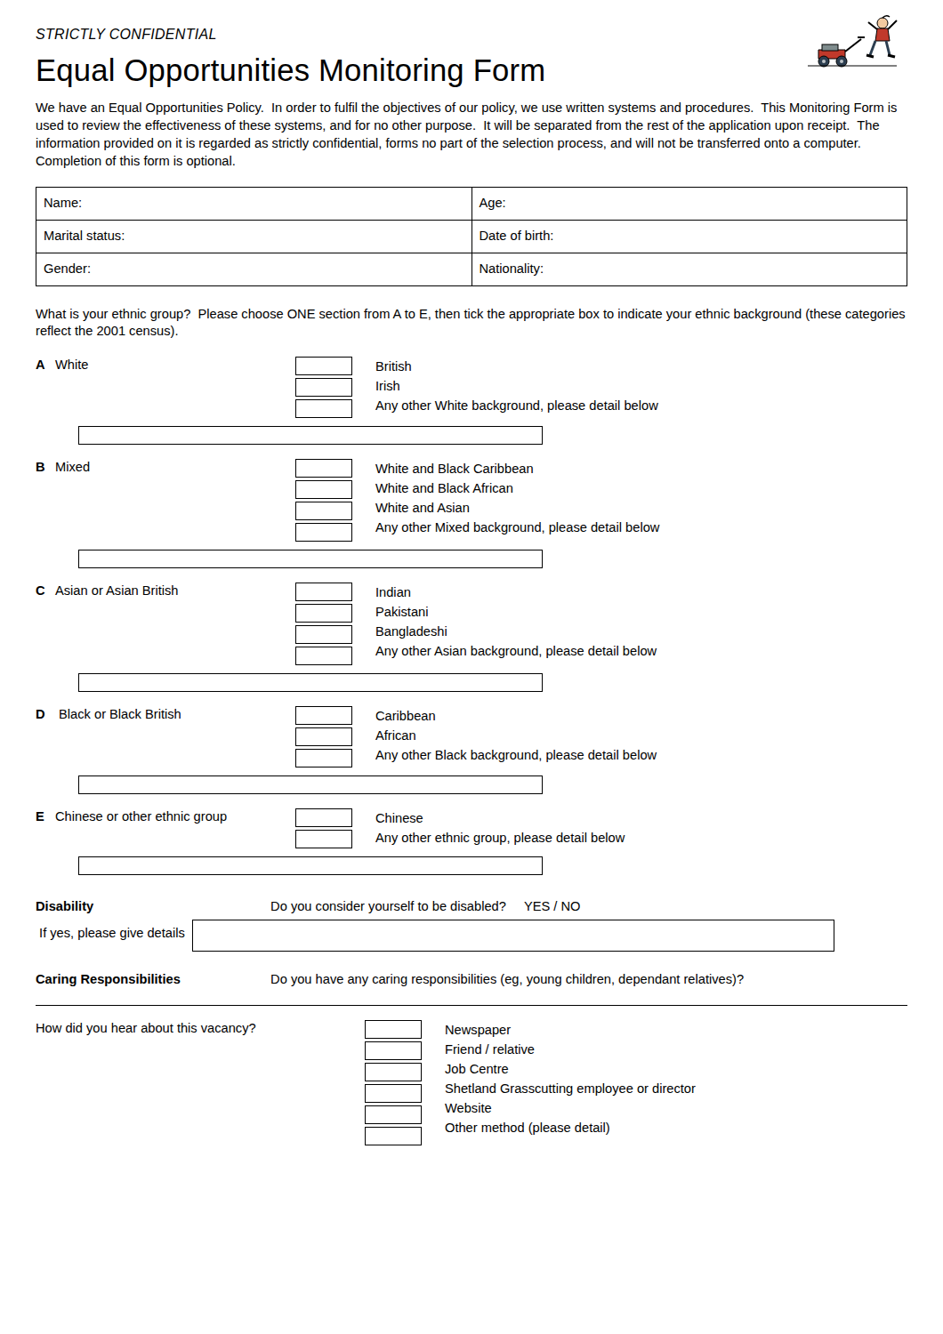STRICTLY CONFIDENTIAL
Equal Opportunities Monitoring Form
We have an Equal Opportunities Policy. In order to fulfil the objectives of our policy, we use written systems and procedures. This Monitoring Form is used to review the effectiveness of these systems, and for no other purpose. It will be separated from the rest of the application upon receipt. The information provided on it is regarded as strictly confidential, forms no part of the selection process, and will not be transferred onto a computer. Completion of this form is optional.
| Name: | Age: |
| Marital status: | Date of birth: |
| Gender: | Nationality: |
What is your ethnic group? Please choose ONE section from A to E, then tick the appropriate box to indicate your ethnic background (these categories reflect the 2001 census).
| A | White | | British Irish Any other White background, please detail below |
| B | Mixed | | White and Black Caribbean White and Black African White and Asian Any other Mixed background, please detail below |
| C | Asian or Asian British | | Indian Pakistani Bangladeshi Any other Asian background, please detail below |
| D | Black or Black British | | Caribbean African Any other Black background, please detail below |
| E | Chinese or other ethnic group | | Chinese Any other ethnic group, please detail below |
Disability Do you consider yourself to be disabled? YES / NO
If yes, please give details
Caring Responsibilities Do you have any caring responsibilities (eg, young children, dependant relatives)?
| How did you hear about this vacancy? | | Newspaper Friend / relative Job Centre Shetland Grasscutting employee or director Website Other method (please detail) |